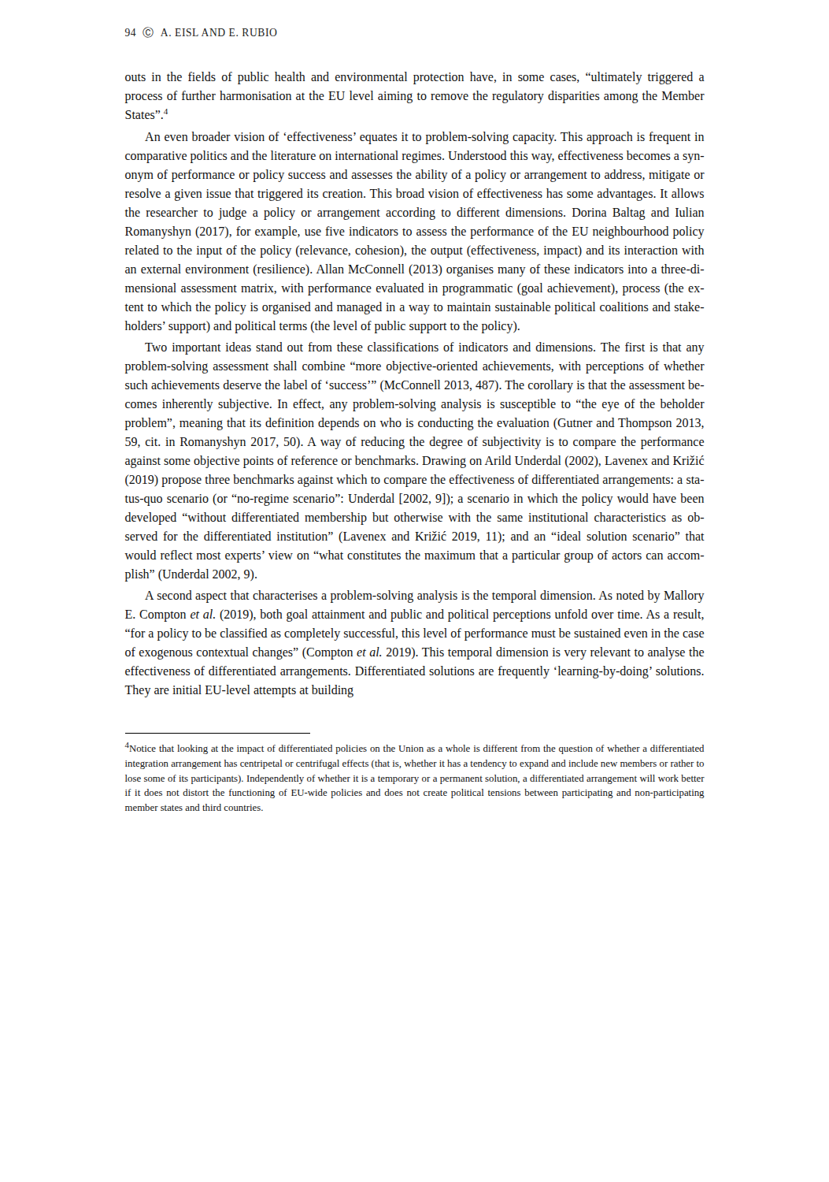94Ⓒ A. Eisl and E. Rubio
outs in the fields of public health and environmental protection have, in some cases, “ultimately triggered a process of further harmonisation at the EU level aiming to remove the regulatory disparities among the Member States”.4
An even broader vision of ‘effectiveness’ equates it to problem-solving capacity. This approach is frequent in comparative politics and the literature on international regimes. Understood this way, effectiveness becomes a synonym of performance or policy success and assesses the ability of a policy or arrangement to address, mitigate or resolve a given issue that triggered its creation. This broad vision of effectiveness has some advantages. It allows the researcher to judge a policy or arrangement according to different dimensions. Dorina Baltag and Iulian Romanyshyn (2017), for example, use five indicators to assess the performance of the EU neighbourhood policy related to the input of the policy (relevance, cohesion), the output (effectiveness, impact) and its interaction with an external environment (resilience). Allan McConnell (2013) organises many of these indicators into a three-dimensional assessment matrix, with performance evaluated in programmatic (goal achievement), process (the extent to which the policy is organised and managed in a way to maintain sustainable political coalitions and stakeholders’ support) and political terms (the level of public support to the policy).
Two important ideas stand out from these classifications of indicators and dimensions. The first is that any problem-solving assessment shall combine “more objective-oriented achievements, with perceptions of whether such achievements deserve the label of ‘success’” (McConnell 2013, 487). The corollary is that the assessment becomes inherently subjective. In effect, any problem-solving analysis is susceptible to “the eye of the beholder problem”, meaning that its definition depends on who is conducting the evaluation (Gutner and Thompson 2013, 59, cit. in Romanyshyn 2017, 50). A way of reducing the degree of subjectivity is to compare the performance against some objective points of reference or benchmarks. Drawing on Arild Underdal (2002), Lavenex and Križić (2019) propose three benchmarks against which to compare the effectiveness of differentiated arrangements: a status-quo scenario (or “no-regime scenario”: Underdal [2002, 9]); a scenario in which the policy would have been developed “without differentiated membership but otherwise with the same institutional characteristics as observed for the differentiated institution” (Lavenex and Križić 2019, 11); and an “ideal solution scenario” that would reflect most experts’ view on “what constitutes the maximum that a particular group of actors can accomplish” (Underdal 2002, 9).
A second aspect that characterises a problem-solving analysis is the temporal dimension. As noted by Mallory E. Compton et al. (2019), both goal attainment and public and political perceptions unfold over time. As a result, “for a policy to be classified as completely successful, this level of performance must be sustained even in the case of exogenous contextual changes” (Compton et al. 2019). This temporal dimension is very relevant to analyse the effectiveness of differentiated arrangements. Differentiated solutions are frequently ‘learning-by-doing’ solutions. They are initial EU-level attempts at building
4Notice that looking at the impact of differentiated policies on the Union as a whole is different from the question of whether a differentiated integration arrangement has centripetal or centrifugal effects (that is, whether it has a tendency to expand and include new members or rather to lose some of its participants). Independently of whether it is a temporary or a permanent solution, a differentiated arrangement will work better if it does not distort the functioning of EU-wide policies and does not create political tensions between participating and non-participating member states and third countries.